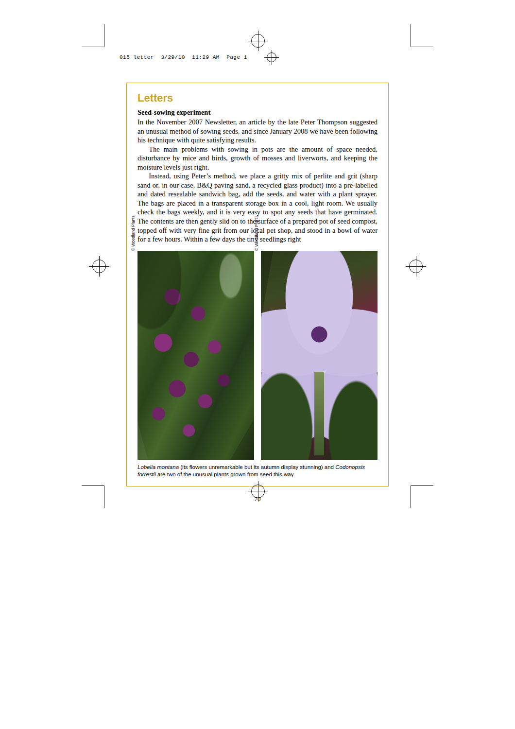015 letter 3/29/10 11:29 AM Page 1
Letters
Seed-sowing experiment
In the November 2007 Newsletter, an article by the late Peter Thompson suggested an unusual method of sowing seeds, and since January 2008 we have been following his technique with quite satisfying results.
The main problems with sowing in pots are the amount of space needed, disturbance by mice and birds, growth of mosses and liverworts, and keeping the moisture levels just right.
Instead, using Peter’s method, we place a gritty mix of perlite and grit (sharp sand or, in our case, B&Q paving sand, a recycled glass product) into a pre-labelled and dated resealable sandwich bag, add the seeds, and water with a plant sprayer. The bags are placed in a transparent storage box in a cool, light room. We usually check the bags weekly, and it is very easy to spot any seeds that have germinated. The contents are then gently slid on to the surface of a prepared pot of seed compost, topped off with very fine grit from our local pet shop, and stood in a bowl of water for a few hours. Within a few days the tiny seedlings right
© Woodland Plants
© Woodland Plants
Lobelia montana (its flowers unremarkable but its autumn display stunning) and Codonopsis forrestii are two of the unusual plants grown from seed this way
70